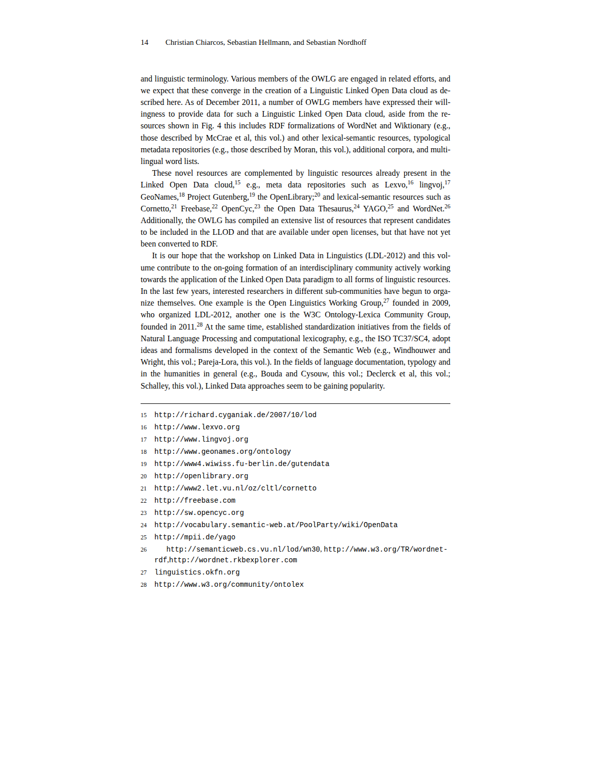14 Christian Chiarcos, Sebastian Hellmann, and Sebastian Nordhoff
and linguistic terminology. Various members of the OWLG are engaged in related efforts, and we expect that these converge in the creation of a Linguistic Linked Open Data cloud as described here. As of December 2011, a number of OWLG members have expressed their willingness to provide data for such a Linguistic Linked Open Data cloud, aside from the resources shown in Fig. 4 this includes RDF formalizations of WordNet and Wiktionary (e.g., those described by McCrae et al, this vol.) and other lexical-semantic resources, typological metadata repositories (e.g., those described by Moran, this vol.), additional corpora, and multi-lingual word lists.
These novel resources are complemented by linguistic resources already present in the Linked Open Data cloud,15 e.g., meta data repositories such as Lexvo,16 lingvoj,17 GeoNames,18 Project Gutenberg,19 the OpenLibrary;20 and lexical-semantic resources such as Cornetto,21 Freebase,22 OpenCyc,23 the Open Data Thesaurus,24 YAGO,25 and WordNet.26 Additionally, the OWLG has compiled an extensive list of resources that represent candidates to be included in the LLOD and that are available under open licenses, but that have not yet been converted to RDF.
It is our hope that the workshop on Linked Data in Linguistics (LDL-2012) and this volume contribute to the on-going formation of an interdisciplinary community actively working towards the application of the Linked Open Data paradigm to all forms of linguistic resources. In the last few years, interested researchers in different sub-communities have begun to organize themselves. One example is the Open Linguistics Working Group,27 founded in 2009, who organized LDL-2012, another one is the W3C Ontology-Lexica Community Group, founded in 2011.28 At the same time, established standardization initiatives from the fields of Natural Language Processing and computational lexicography, e.g., the ISO TC37/SC4, adopt ideas and formalisms developed in the context of the Semantic Web (e.g., Windhouwer and Wright, this vol.; Pareja-Lora, this vol.). In the fields of language documentation, typology and in the humanities in general (e.g., Bouda and Cysouw, this vol.; Declerck et al, this vol.; Schalley, this vol.), Linked Data approaches seem to be gaining popularity.
15 http://richard.cyganiak.de/2007/10/lod
16 http://www.lexvo.org
17 http://www.lingvoj.org
18 http://www.geonames.org/ontology
19 http://www4.wiwiss.fu-berlin.de/gutendata
20 http://openlibrary.org
21 http://www2.let.vu.nl/oz/cltl/cornetto
22 http://freebase.com
23 http://sw.opencyc.org
24 http://vocabulary.semantic-web.at/PoolParty/wiki/OpenData
25 http://mpii.de/yago
26 http://semanticweb.cs.vu.nl/lod/wn30, http://www.w3.org/TR/wordnet-rdf,http://wordnet.rkbexplorer.com
27 linguistics.okfn.org
28 http://www.w3.org/community/ontolex